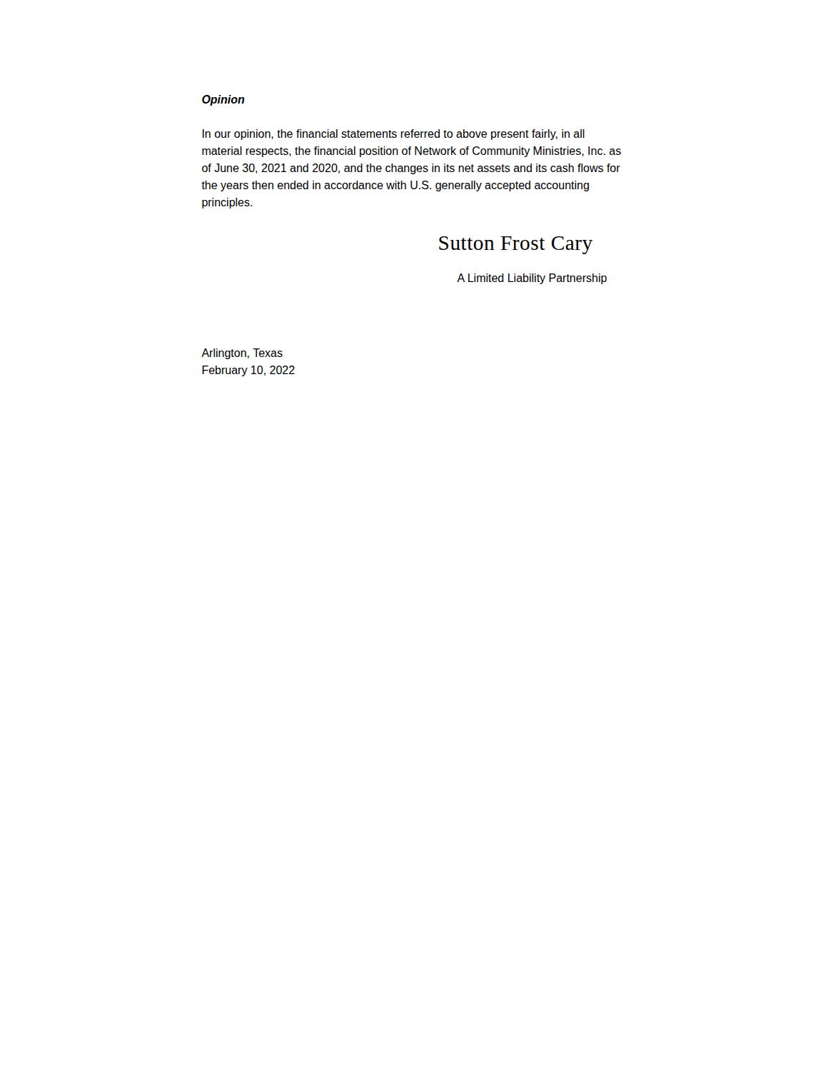Opinion
In our opinion, the financial statements referred to above present fairly, in all material respects, the financial position of Network of Community Ministries, Inc. as of June 30, 2021 and 2020, and the changes in its net assets and its cash flows for the years then ended in accordance with U.S. generally accepted accounting principles.
Sutton Frost Cary
A Limited Liability Partnership
Arlington, Texas
February 10, 2022